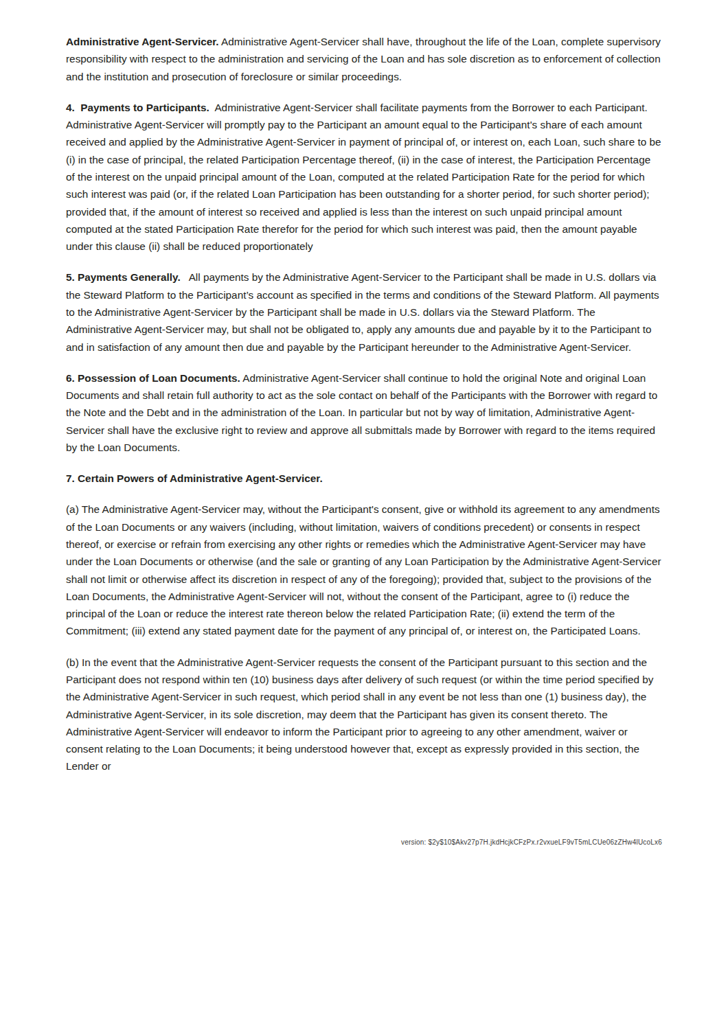Administrative Agent-Servicer. Administrative Agent-Servicer shall have, throughout the life of the Loan, complete supervisory responsibility with respect to the administration and servicing of the Loan and has sole discretion as to enforcement of collection and the institution and prosecution of foreclosure or similar proceedings.
4. Payments to Participants. Administrative Agent-Servicer shall facilitate payments from the Borrower to each Participant. Administrative Agent-Servicer will promptly pay to the Participant an amount equal to the Participant's share of each amount received and applied by the Administrative Agent-Servicer in payment of principal of, or interest on, each Loan, such share to be (i) in the case of principal, the related Participation Percentage thereof, (ii) in the case of interest, the Participation Percentage of the interest on the unpaid principal amount of the Loan, computed at the related Participation Rate for the period for which such interest was paid (or, if the related Loan Participation has been outstanding for a shorter period, for such shorter period); provided that, if the amount of interest so received and applied is less than the interest on such unpaid principal amount computed at the stated Participation Rate therefor for the period for which such interest was paid, then the amount payable under this clause (ii) shall be reduced proportionately
5. Payments Generally. All payments by the Administrative Agent-Servicer to the Participant shall be made in U.S. dollars via the Steward Platform to the Participant’s account as specified in the terms and conditions of the Steward Platform. All payments to the Administrative Agent-Servicer by the Participant shall be made in U.S. dollars via the Steward Platform. The Administrative Agent-Servicer may, but shall not be obligated to, apply any amounts due and payable by it to the Participant to and in satisfaction of any amount then due and payable by the Participant hereunder to the Administrative Agent-Servicer.
6. Possession of Loan Documents. Administrative Agent-Servicer shall continue to hold the original Note and original Loan Documents and shall retain full authority to act as the sole contact on behalf of the Participants with the Borrower with regard to the Note and the Debt and in the administration of the Loan. In particular but not by way of limitation, Administrative Agent-Servicer shall have the exclusive right to review and approve all submittals made by Borrower with regard to the items required by the Loan Documents.
7. Certain Powers of Administrative Agent-Servicer.
(a) The Administrative Agent-Servicer may, without the Participant's consent, give or withhold its agreement to any amendments of the Loan Documents or any waivers (including, without limitation, waivers of conditions precedent) or consents in respect thereof, or exercise or refrain from exercising any other rights or remedies which the Administrative Agent-Servicer may have under the Loan Documents or otherwise (and the sale or granting of any Loan Participation by the Administrative Agent-Servicer shall not limit or otherwise affect its discretion in respect of any of the foregoing); provided that, subject to the provisions of the Loan Documents, the Administrative Agent-Servicer will not, without the consent of the Participant, agree to (i) reduce the principal of the Loan or reduce the interest rate thereon below the related Participation Rate; (ii) extend the term of the Commitment; (iii) extend any stated payment date for the payment of any principal of, or interest on, the Participated Loans.
(b) In the event that the Administrative Agent-Servicer requests the consent of the Participant pursuant to this section and the Participant does not respond within ten (10) business days after delivery of such request (or within the time period specified by the Administrative Agent-Servicer in such request, which period shall in any event be not less than one (1) business day), the Administrative Agent-Servicer, in its sole discretion, may deem that the Participant has given its consent thereto. The Administrative Agent-Servicer will endeavor to inform the Participant prior to agreeing to any other amendment, waiver or consent relating to the Loan Documents; it being understood however that, except as expressly provided in this section, the Lender or
version: $2y$10$Akv27p7H.jkdHcjkCFzPx.r2vxueLF9vT5mLCUe06zZHw4lUcoLx6